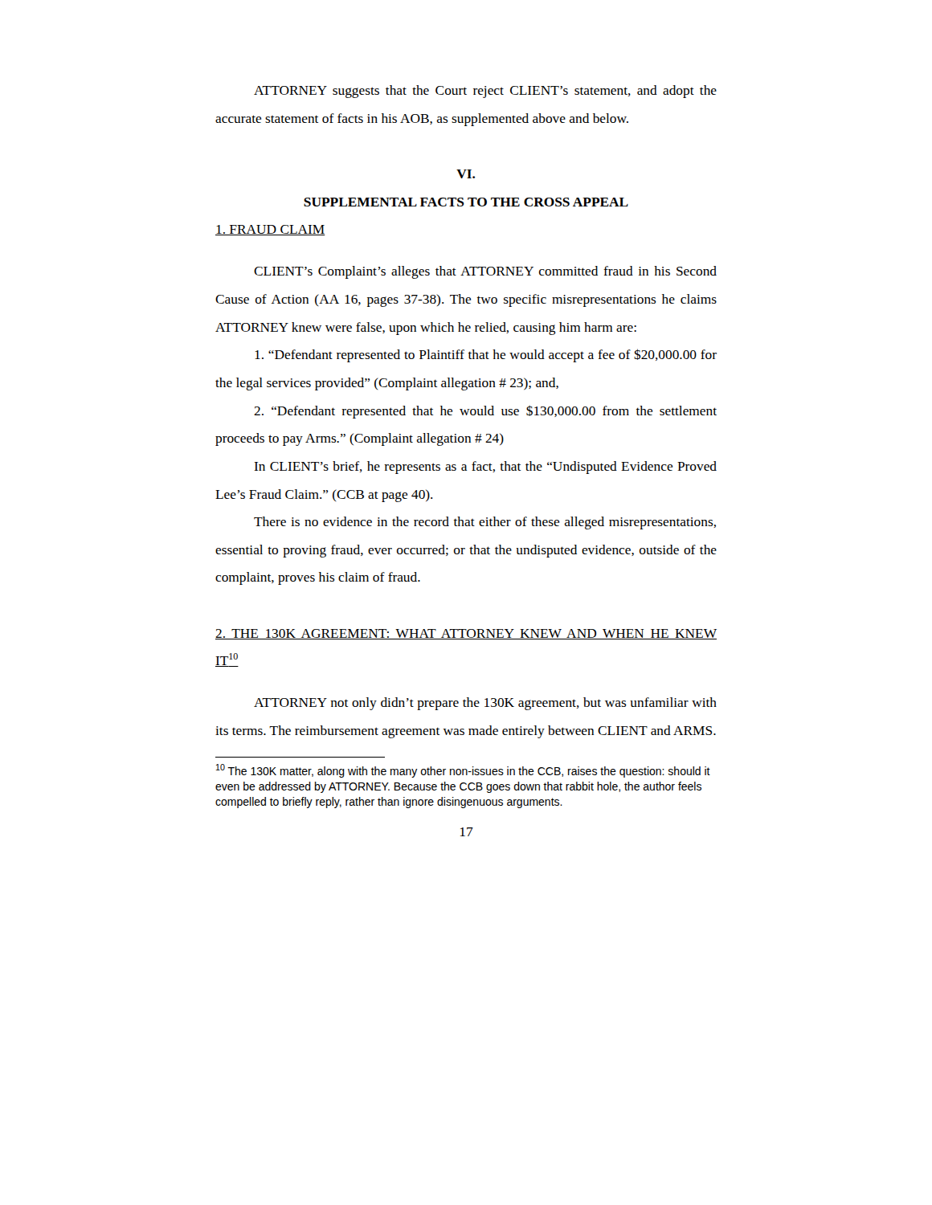ATTORNEY suggests that the Court reject CLIENT’s statement, and adopt the accurate statement of facts in his AOB, as supplemented above and below.
VI.
SUPPLEMENTAL FACTS TO THE CROSS APPEAL
1. FRAUD CLAIM
CLIENT’s Complaint’s alleges that ATTORNEY committed fraud in his Second Cause of Action (AA 16, pages 37-38). The two specific misrepresentations he claims ATTORNEY knew were false, upon which he relied, causing him harm are:
1. “Defendant represented to Plaintiff that he would accept a fee of $20,000.00 for the legal services provided” (Complaint allegation # 23); and,
2. “Defendant represented that he would use $130,000.00 from the settlement proceeds to pay Arms.” (Complaint allegation # 24)
In CLIENT’s brief, he represents as a fact, that the “Undisputed Evidence Proved Lee’s Fraud Claim.” (CCB at page 40).
There is no evidence in the record that either of these alleged misrepresentations, essential to proving fraud, ever occurred; or that the undisputed evidence, outside of the complaint, proves his claim of fraud.
2. THE 130K AGREEMENT: WHAT ATTORNEY KNEW AND WHEN HE KNEW IT10
ATTORNEY not only didn’t prepare the 130K agreement, but was unfamiliar with its terms. The reimbursement agreement was made entirely between CLIENT and ARMS.
10 The 130K matter, along with the many other non-issues in the CCB, raises the question: should it even be addressed by ATTORNEY. Because the CCB goes down that rabbit hole, the author feels compelled to briefly reply, rather than ignore disingenuous arguments.
17